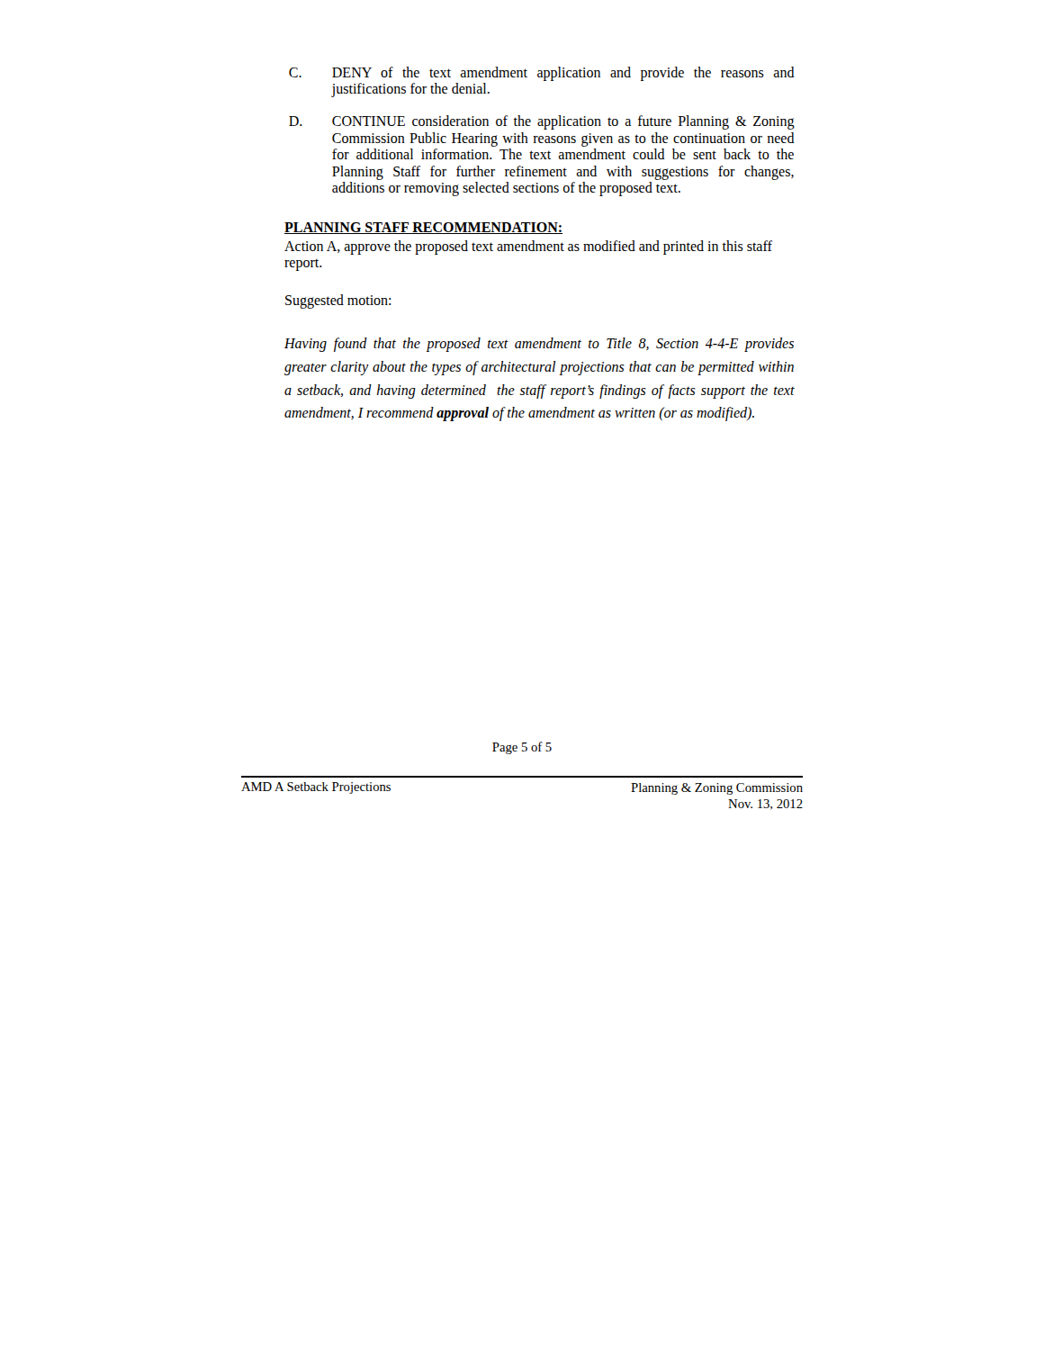C.
DENY of the text amendment application and provide the reasons and justifications for the denial.
D.
CONTINUE consideration of the application to a future Planning & Zoning Commission Public Hearing with reasons given as to the continuation or need for additional information. The text amendment could be sent back to the Planning Staff for further refinement and with suggestions for changes, additions or removing selected sections of the proposed text.
Planning Staff Recommendation:
Action A, approve the proposed text amendment as modified and printed in this staff report.
Suggested motion:
Having found that the proposed text amendment to Title 8, Section 4-4-E provides greater clarity about the types of architectural projections that can be permitted within a setback, and having determined the staff report’s findings of facts support the text amendment, I recommend approval of the amendment as written (or as modified).
Page 5 of 5
AMD A Setback Projections
Planning & Zoning Commission
Nov. 13, 2012